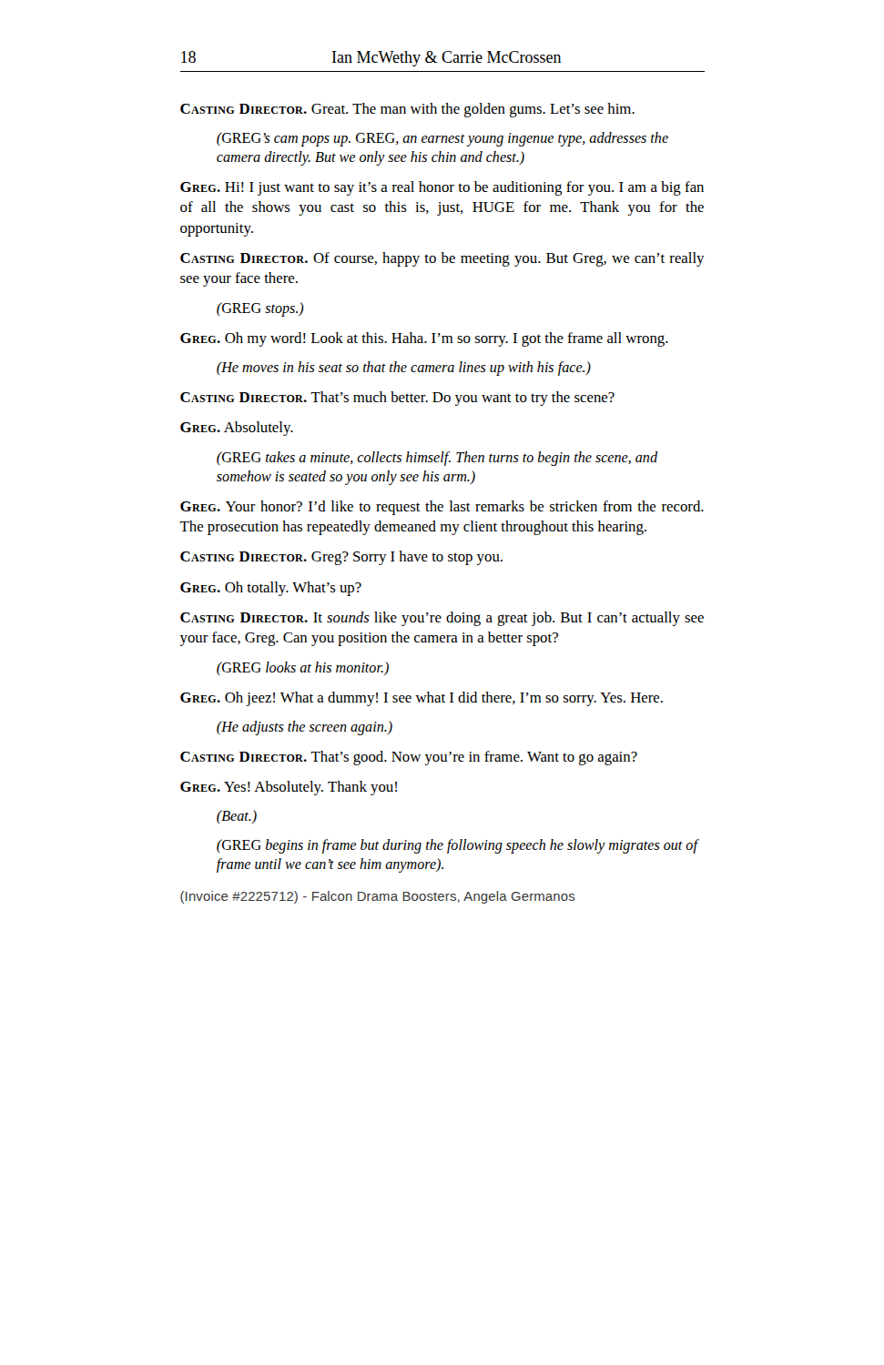18
Ian McWethy & Carrie McCrossen
Casting Director. Great. The man with the golden gums. Let’s see him.
(GREG’s cam pops up. GREG, an earnest young ingenue type, addresses the camera directly. But we only see his chin and chest.)
Greg. Hi! I just want to say it’s a real honor to be auditioning for you. I am a big fan of all the shows you cast so this is, just, HUGE for me. Thank you for the opportunity.
Casting Director. Of course, happy to be meeting you. But Greg, we can’t really see your face there.
(GREG stops.)
Greg. Oh my word! Look at this. Haha. I’m so sorry. I got the frame all wrong.
(He moves in his seat so that the camera lines up with his face.)
Casting Director. That’s much better. Do you want to try the scene?
Greg. Absolutely.
(GREG takes a minute, collects himself. Then turns to begin the scene, and somehow is seated so you only see his arm.)
Greg. Your honor? I’d like to request the last remarks be stricken from the record. The prosecution has repeatedly demeaned my client throughout this hearing.
Casting Director. Greg? Sorry I have to stop you.
Greg. Oh totally. What’s up?
Casting Director. It sounds like you’re doing a great job. But I can’t actually see your face, Greg. Can you position the camera in a better spot?
(GREG looks at his monitor.)
Greg. Oh jeez! What a dummy! I see what I did there, I’m so sorry. Yes. Here.
(He adjusts the screen again.)
Casting Director. That’s good. Now you’re in frame. Want to go again?
Greg. Yes! Absolutely. Thank you!
(Beat.)
(GREG begins in frame but during the following speech he slowly migrates out of frame until we can’t see him anymore).
(Invoice #2225712) - Falcon Drama Boosters, Angela Germanos